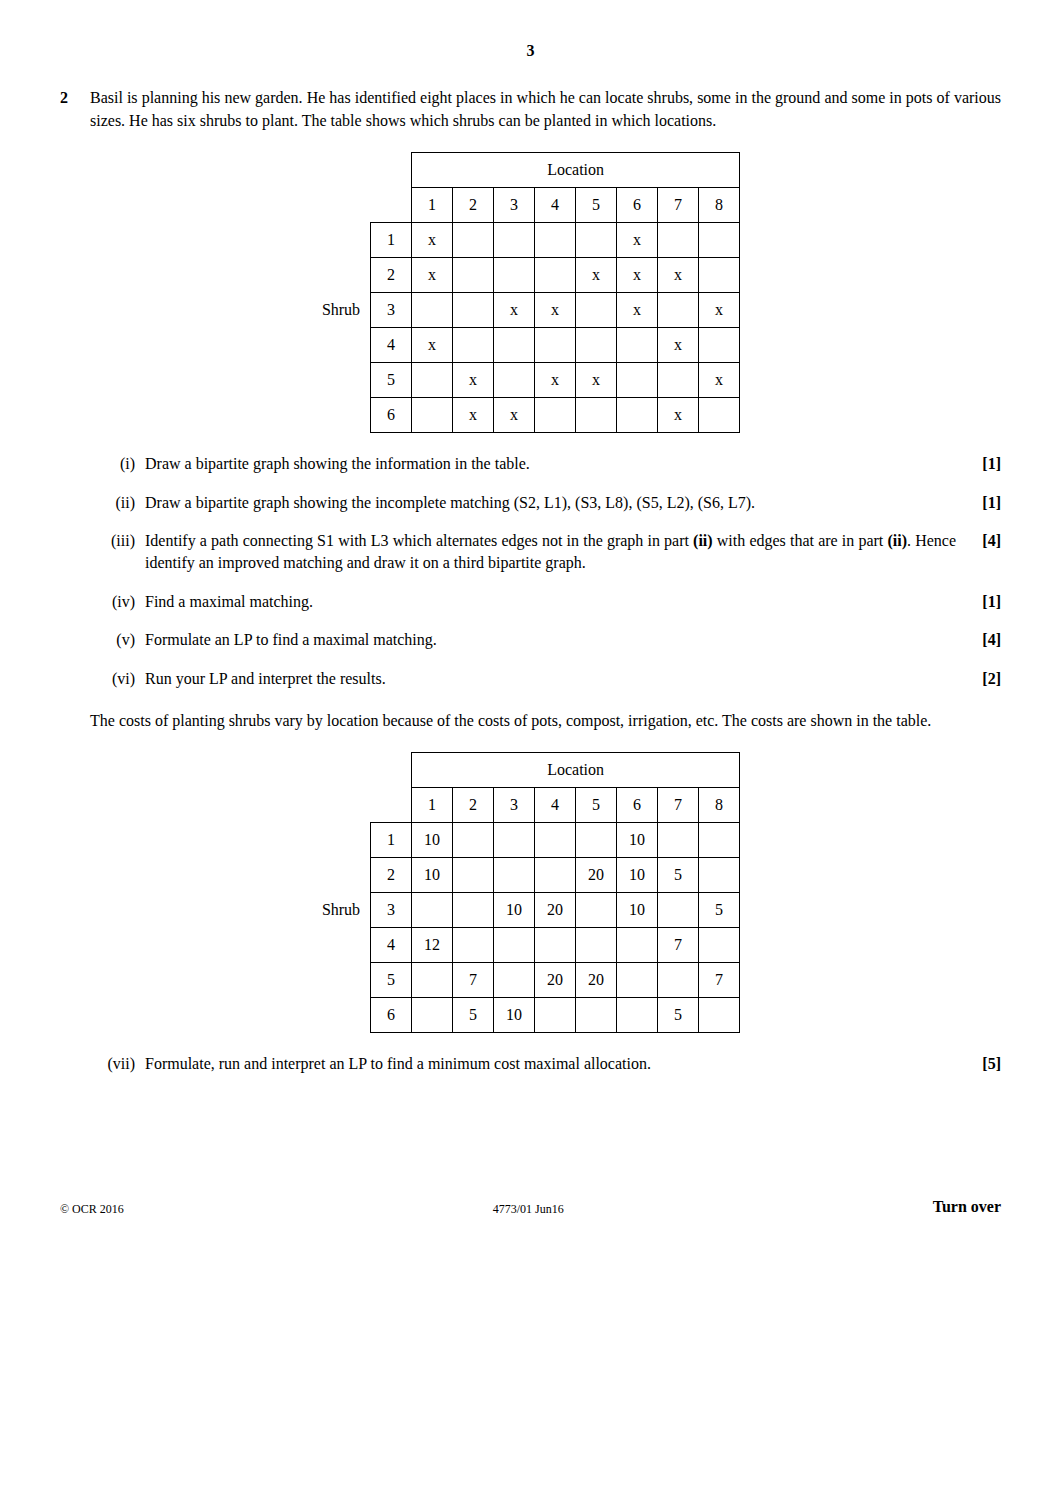3
2
Basil is planning his new garden. He has identified eight places in which he can locate shrubs, some in the ground and some in pots of various sizes. He has six shrubs to plant. The table shows which shrubs can be planted in which locations.
| | | Location |
| | | 1 | 2 | 3 | 4 | 5 | 6 | 7 | 8 |
| | 1 | x | | | | | x | | |
| | 2 | x | | | | x | x | x | |
| Shrub | 3 | | | x | x | | x | | x |
| | 4 | x | | | | | | x | |
| | 5 | | x | | x | x | | | x |
| | 6 | | x | x | | | | x | |
(i)
Draw a bipartite graph showing the information in the table.
[1]
(ii)
Draw a bipartite graph showing the incomplete matching (S2, L1), (S3, L8), (S5, L2), (S6, L7).
[1]
(iii)
Identify a path connecting S1 with L3 which alternates edges not in the graph in part (ii) with edges that are in part (ii). Hence identify an improved matching and draw it on a third bipartite graph.
[4]
(iv)
Find a maximal matching.
[1]
(v)
Formulate an LP to find a maximal matching.
[4]
(vi)
Run your LP and interpret the results.
[2]
The costs of planting shrubs vary by location because of the costs of pots, compost, irrigation, etc. The costs are shown in the table.
| | | Location |
| | | 1 | 2 | 3 | 4 | 5 | 6 | 7 | 8 |
| | 1 | 10 | | | | | 10 | | |
| | 2 | 10 | | | | 20 | 10 | 5 | |
| Shrub | 3 | | | 10 | 20 | | 10 | | 5 |
| | 4 | 12 | | | | | | 7 | |
| | 5 | | 7 | | 20 | 20 | | | 7 |
| | 6 | | 5 | 10 | | | | 5 | |
(vii)
Formulate, run and interpret an LP to find a minimum cost maximal allocation.
[5]
© OCR 2016
4773/01 Jun16
Turn over